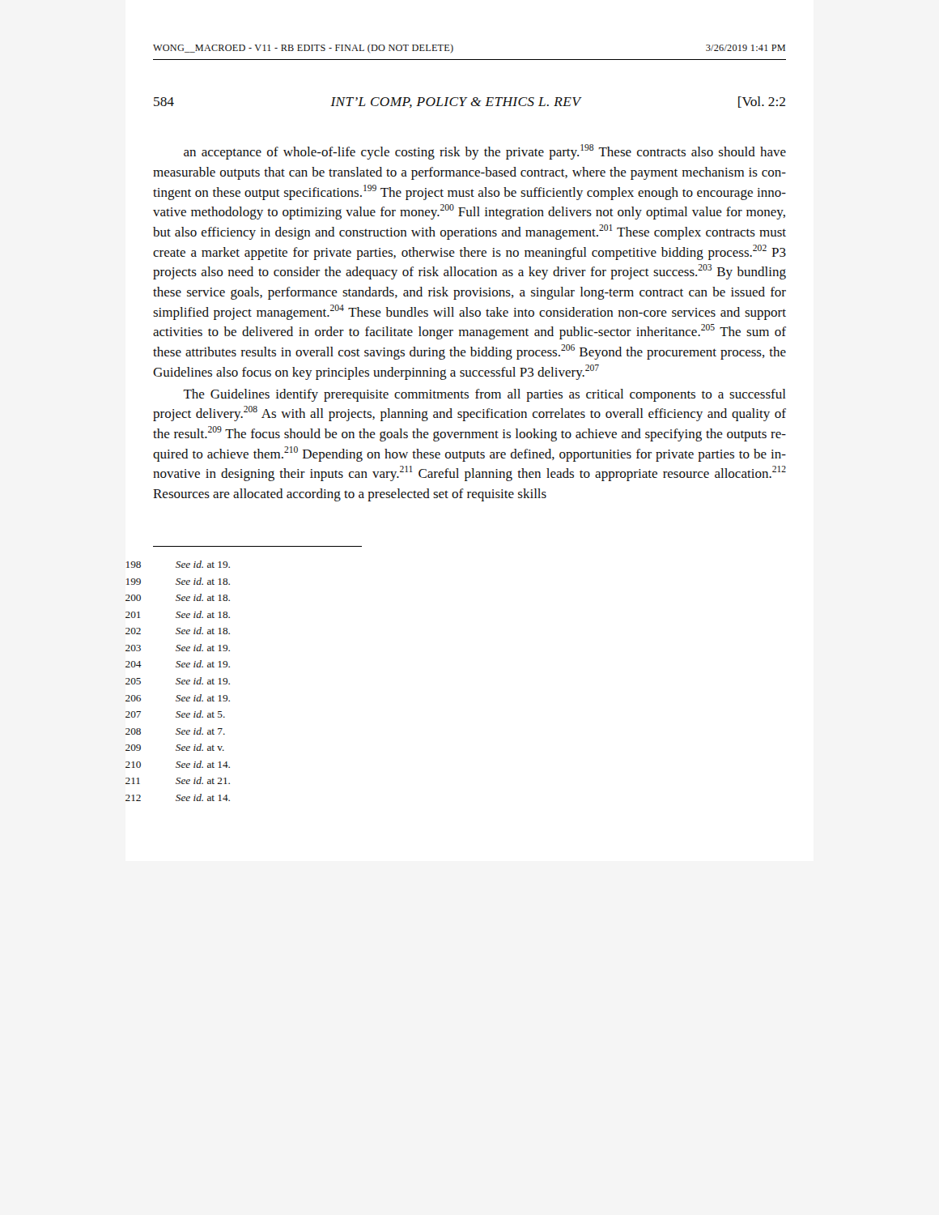WONG__MACROED - V11 - RB Edits - FINAL (Do Not Delete) 3/26/2019 1:41 PM
584 INT’L COMP, POLICY & ETHICS L. REV [Vol. 2:2
an acceptance of whole-of-life cycle costing risk by the private party.198 These contracts also should have measurable outputs that can be translated to a performance-based contract, where the payment mechanism is contingent on these output specifications.199 The project must also be sufficiently complex enough to encourage innovative methodology to optimizing value for money.200 Full integration delivers not only optimal value for money, but also efficiency in design and construction with operations and management.201 These complex contracts must create a market appetite for private parties, otherwise there is no meaningful competitive bidding process.202 P3 projects also need to consider the adequacy of risk allocation as a key driver for project success.203 By bundling these service goals, performance standards, and risk provisions, a singular long-term contract can be issued for simplified project management.204 These bundles will also take into consideration non-core services and support activities to be delivered in order to facilitate longer management and public-sector inheritance.205 The sum of these attributes results in overall cost savings during the bidding process.206 Beyond the procurement process, the Guidelines also focus on key principles underpinning a successful P3 delivery.207
The Guidelines identify prerequisite commitments from all parties as critical components to a successful project delivery.208 As with all projects, planning and specification correlates to overall efficiency and quality of the result.209 The focus should be on the goals the government is looking to achieve and specifying the outputs required to achieve them.210 Depending on how these outputs are defined, opportunities for private parties to be innovative in designing their inputs can vary.211 Careful planning then leads to appropriate resource allocation.212 Resources are allocated according to a preselected set of requisite skills
198 See id. at 19.
199 See id. at 18.
200 See id. at 18.
201 See id. at 18.
202 See id. at 18.
203 See id. at 19.
204 See id. at 19.
205 See id. at 19.
206 See id. at 19.
207 See id. at 5.
208 See id. at 7.
209 See id. at v.
210 See id. at 14.
211 See id. at 21.
212 See id. at 14.